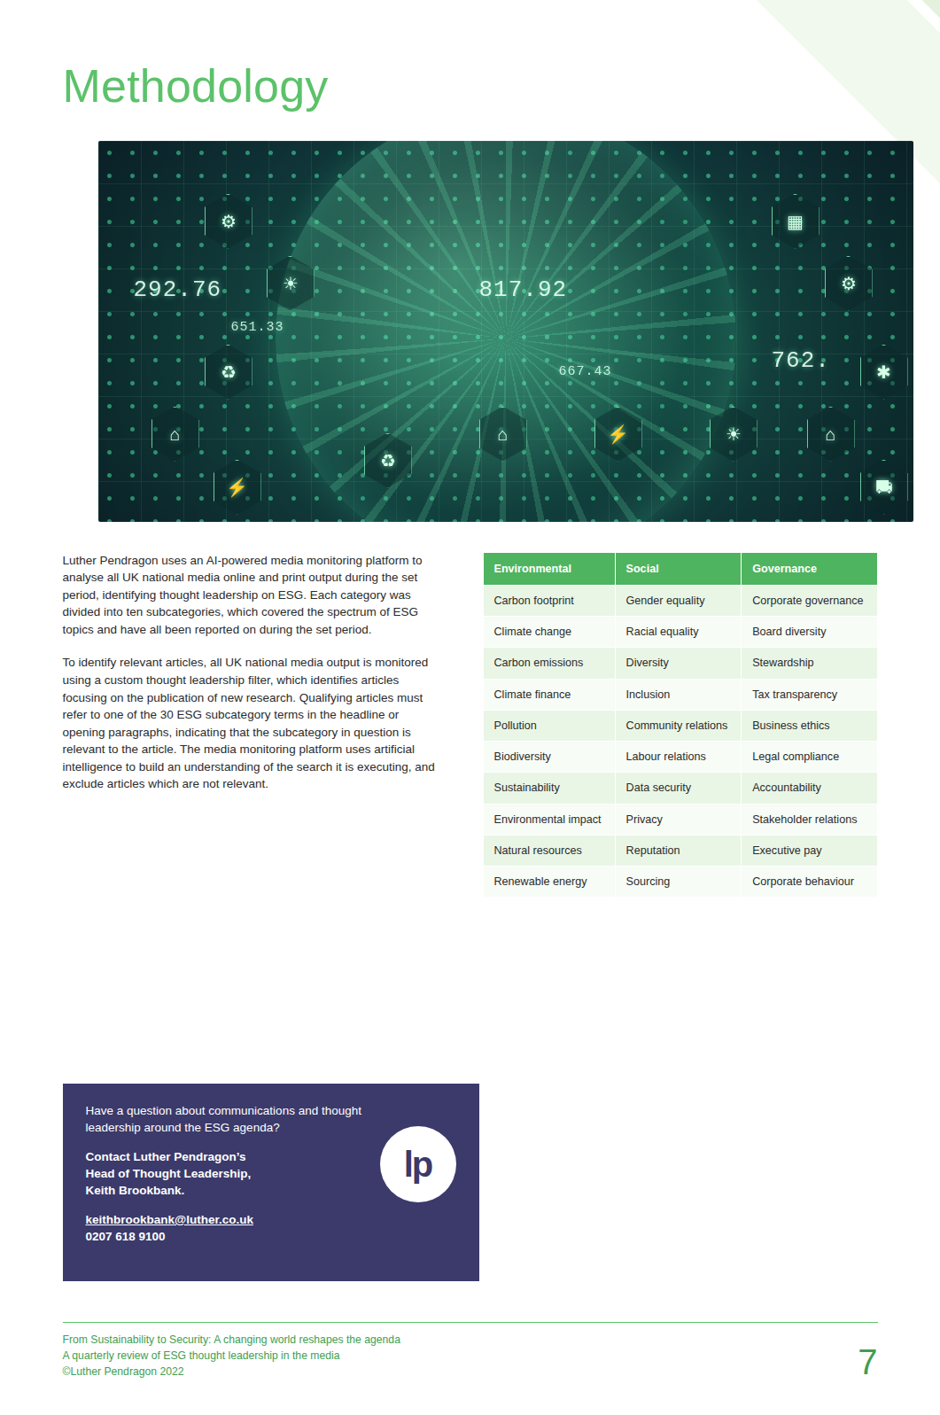Methodology
⚙
☀
♻
⌂
⚡
✦
♻
⌂
⚡
☀
▦
⚙
✱
⌂
⛟
▦
◉
292.76
651.33
817.92
667.43
762.
Luther Pendragon uses an AI-powered media monitoring platform to analyse all UK national media online and print output during the set period, identifying thought leadership on ESG. Each category was divided into ten subcategories, which covered the spectrum of ESG topics and have all been reported on during the set period.
To identify relevant articles, all UK national media output is monitored using a custom thought leadership filter, which identifies articles focusing on the publication of new research. Qualifying articles must refer to one of the 30 ESG subcategory terms in the headline or opening paragraphs, indicating that the subcategory in question is relevant to the article. The media monitoring platform uses artificial intelligence to build an understanding of the search it is executing, and exclude articles which are not relevant.
| Environmental | Social | Governance |
| --- | --- | --- |
| Carbon footprint | Gender equality | Corporate governance |
| Climate change | Racial equality | Board diversity |
| Carbon emissions | Diversity | Stewardship |
| Climate finance | Inclusion | Tax transparency |
| Pollution | Community relations | Business ethics |
| Biodiversity | Labour relations | Legal compliance |
| Sustainability | Data security | Accountability |
| Environmental impact | Privacy | Stakeholder relations |
| Natural resources | Reputation | Executive pay |
| Renewable energy | Sourcing | Corporate behaviour |
Have a question about communications and thought leadership around the ESG agenda?
Contact Luther Pendragon’s
Head of Thought Leadership,
Keith Brookbank.
keithbrookbank@luther.co.uk
0207 618 9100
From Sustainability to Security: A changing world reshapes the agenda
A quarterly review of ESG thought leadership in the media
©Luther Pendragon 2022
7